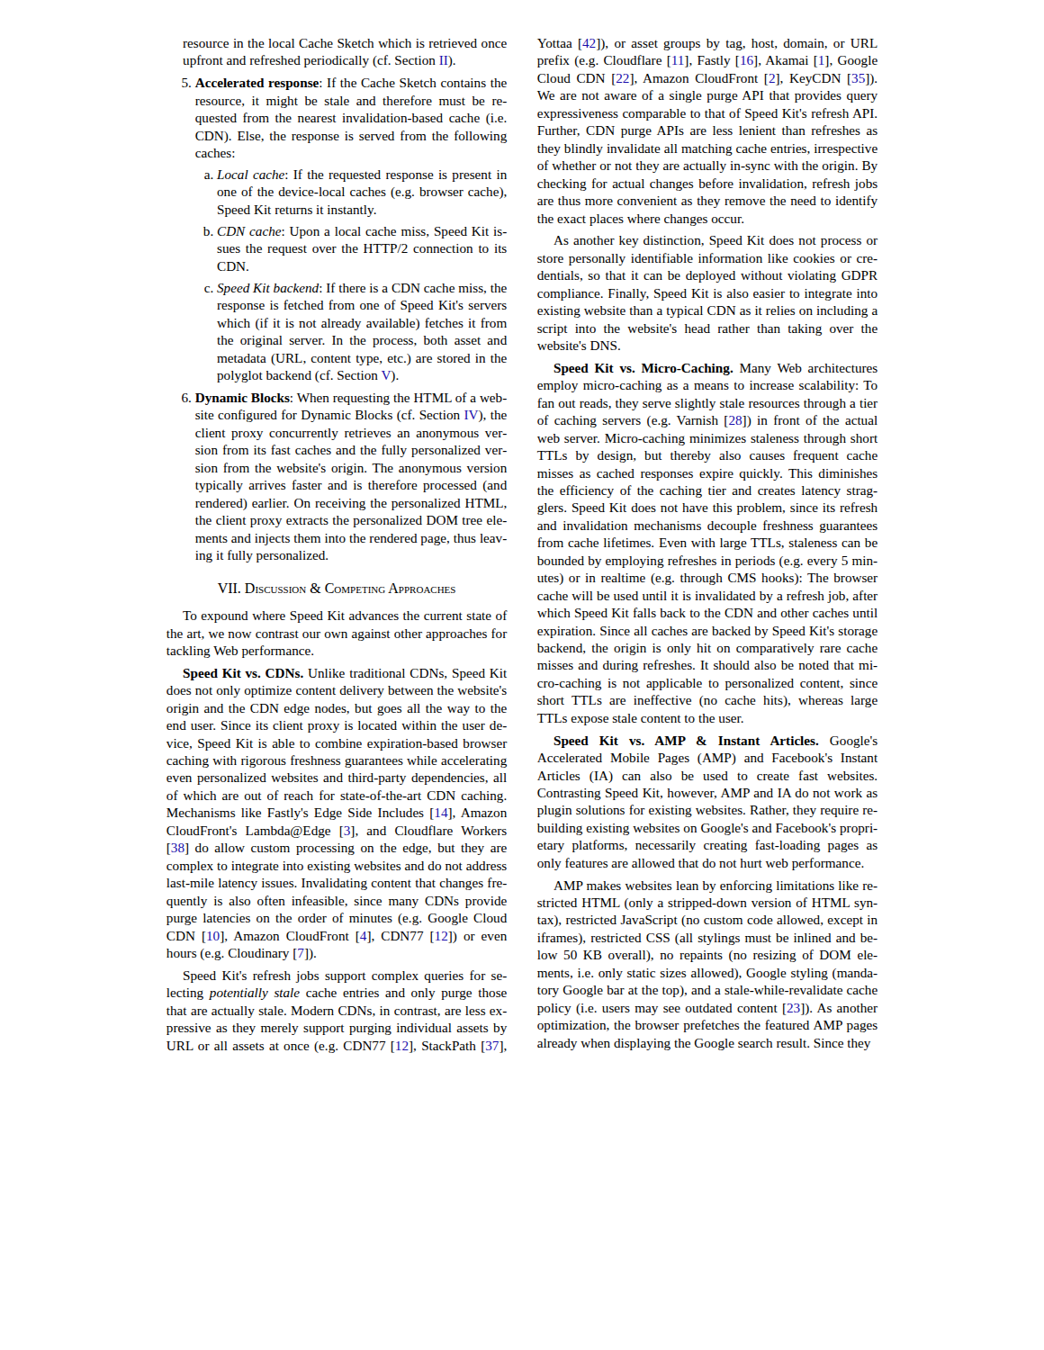resource in the local Cache Sketch which is retrieved once upfront and refreshed periodically (cf. Section II).
Accelerated response: If the Cache Sketch contains the resource, it might be stale and therefore must be requested from the nearest invalidation-based cache (i.e. CDN). Else, the response is served from the following caches:
Local cache: If the requested response is present in one of the device-local caches (e.g. browser cache), Speed Kit returns it instantly.
CDN cache: Upon a local cache miss, Speed Kit issues the request over the HTTP/2 connection to its CDN.
Speed Kit backend: If there is a CDN cache miss, the response is fetched from one of Speed Kit's servers which (if it is not already available) fetches it from the original server. In the process, both asset and metadata (URL, content type, etc.) are stored in the polyglot backend (cf. Section V).
Dynamic Blocks: When requesting the HTML of a website configured for Dynamic Blocks (cf. Section IV), the client proxy concurrently retrieves an anonymous version from its fast caches and the fully personalized version from the website's origin. The anonymous version typically arrives faster and is therefore processed (and rendered) earlier. On receiving the personalized HTML, the client proxy extracts the personalized DOM tree elements and injects them into the rendered page, thus leaving it fully personalized.
VII. Discussion & Competing Approaches
To expound where Speed Kit advances the current state of the art, we now contrast our own against other approaches for tackling Web performance.
Speed Kit vs. CDNs. Unlike traditional CDNs, Speed Kit does not only optimize content delivery between the website's origin and the CDN edge nodes, but goes all the way to the end user. Since its client proxy is located within the user device, Speed Kit is able to combine expiration-based browser caching with rigorous freshness guarantees while accelerating even personalized websites and third-party dependencies, all of which are out of reach for state-of-the-art CDN caching. Mechanisms like Fastly's Edge Side Includes [14], Amazon CloudFront's Lambda@Edge [3], and Cloudflare Workers [38] do allow custom processing on the edge, but they are complex to integrate into existing websites and do not address last-mile latency issues. Invalidating content that changes frequently is also often infeasible, since many CDNs provide purge latencies on the order of minutes (e.g. Google Cloud CDN [10], Amazon CloudFront [4], CDN77 [12]) or even hours (e.g. Cloudinary [7]).
Speed Kit's refresh jobs support complex queries for selecting potentially stale cache entries and only purge those that are actually stale. Modern CDNs, in contrast, are less expressive as they merely support purging individual assets by URL or all assets at once (e.g. CDN77 [12], StackPath [37], Yottaa [42]), or asset groups by tag, host, domain, or URL prefix (e.g. Cloudflare [11], Fastly [16], Akamai [1], Google Cloud CDN [22], Amazon CloudFront [2], KeyCDN [35]). We are not aware of a single purge API that provides query expressiveness comparable to that of Speed Kit's refresh API. Further, CDN purge APIs are less lenient than refreshes as they blindly invalidate all matching cache entries, irrespective of whether or not they are actually in-sync with the origin. By checking for actual changes before invalidation, refresh jobs are thus more convenient as they remove the need to identify the exact places where changes occur.
As another key distinction, Speed Kit does not process or store personally identifiable information like cookies or credentials, so that it can be deployed without violating GDPR compliance. Finally, Speed Kit is also easier to integrate into existing website than a typical CDN as it relies on including a script into the website's head rather than taking over the website's DNS.
Speed Kit vs. Micro-Caching. Many Web architectures employ micro-caching as a means to increase scalability: To fan out reads, they serve slightly stale resources through a tier of caching servers (e.g. Varnish [28]) in front of the actual web server. Micro-caching minimizes staleness through short TTLs by design, but thereby also causes frequent cache misses as cached responses expire quickly. This diminishes the efficiency of the caching tier and creates latency stragglers. Speed Kit does not have this problem, since its refresh and invalidation mechanisms decouple freshness guarantees from cache lifetimes. Even with large TTLs, staleness can be bounded by employing refreshes in periods (e.g. every 5 minutes) or in realtime (e.g. through CMS hooks): The browser cache will be used until it is invalidated by a refresh job, after which Speed Kit falls back to the CDN and other caches until expiration. Since all caches are backed by Speed Kit's storage backend, the origin is only hit on comparatively rare cache misses and during refreshes. It should also be noted that micro-caching is not applicable to personalized content, since short TTLs are ineffective (no cache hits), whereas large TTLs expose stale content to the user.
Speed Kit vs. AMP & Instant Articles. Google's Accelerated Mobile Pages (AMP) and Facebook's Instant Articles (IA) can also be used to create fast websites. Contrasting Speed Kit, however, AMP and IA do not work as plugin solutions for existing websites. Rather, they require rebuilding existing websites on Google's and Facebook's proprietary platforms, necessarily creating fast-loading pages as only features are allowed that do not hurt web performance.
AMP makes websites lean by enforcing limitations like restricted HTML (only a stripped-down version of HTML syntax), restricted JavaScript (no custom code allowed, except in iframes), restricted CSS (all stylings must be inlined and below 50 KB overall), no repaints (no resizing of DOM elements, i.e. only static sizes allowed), Google styling (mandatory Google bar at the top), and a stale-while-revalidate cache policy (i.e. users may see outdated content [23]). As another optimization, the browser prefetches the featured AMP pages already when displaying the Google search result. Since they